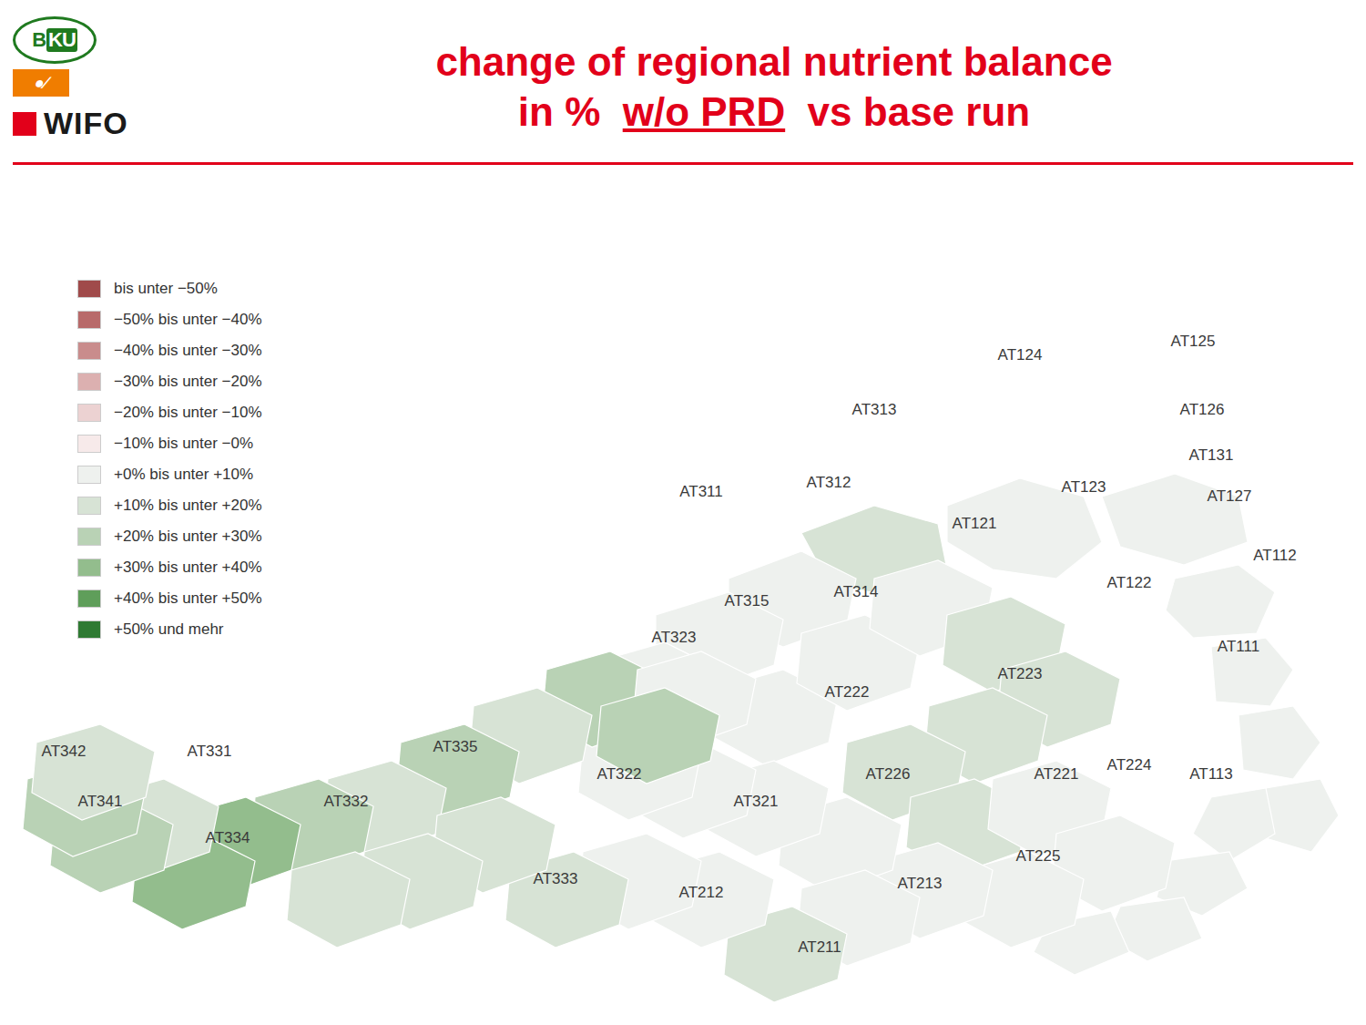BKU
●⁄
WIFO
change of regional nutrient balance
in % w/o PRD vs base run
bis unter −50%
−50% bis unter −40%
−40% bis unter −30%
−30% bis unter −20%
−20% bis unter −10%
−10% bis unter −0%
+0% bis unter +10%
+10% bis unter +20%
+20% bis unter +30%
+30% bis unter +40%
+40% bis unter +50%
+50% und mehr
AT124 AT125 AT126 AT131 AT127 AT112 AT111 AT113 AT224 AT221 AT225 AT213 AT212 AT211 AT333 AT322 AT321 AT226 AT222 AT223 AT122 AT121 AT123 AT313 AT312 AT311 AT315 AT314 AT323 AT335 AT332 AT334 AT331 AT341 AT342